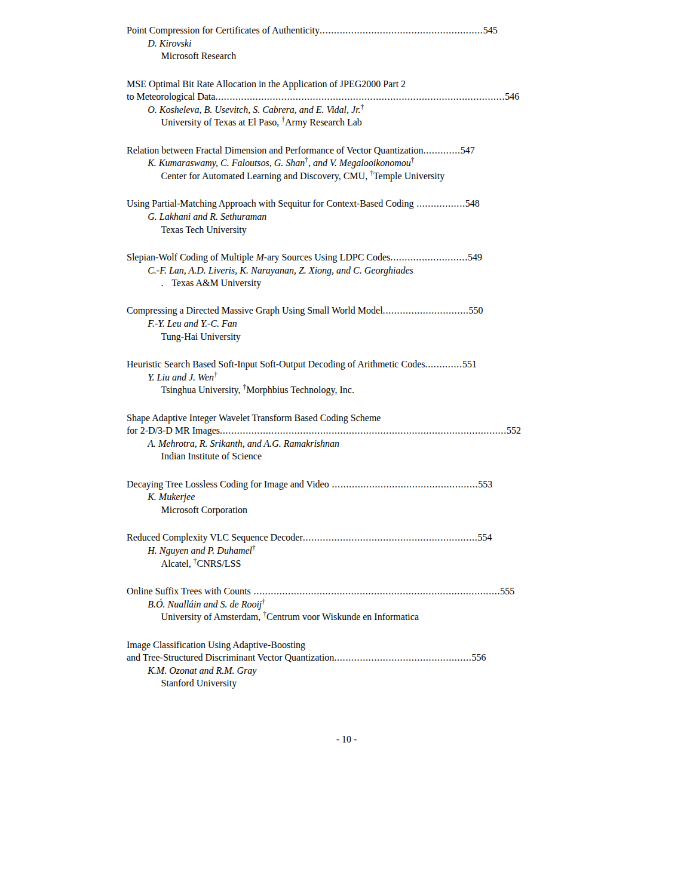Point Compression for Certificates of Authenticity......................................................... 545
D. Kirovski
Microsoft Research
MSE Optimal Bit Rate Allocation in the Application of JPEG2000 Part 2
to Meteorological Data..................................................................................................... 546
O. Kosheleva, B. Usevitch, S. Cabrera, and E. Vidal, Jr.†
University of Texas at El Paso, †Army Research Lab
Relation between Fractal Dimension and Performance of Vector Quantization............. 547
K. Kumaraswamy, C. Faloutsos, G. Shan†, and V. Megalooikonomou†
Center for Automated Learning and Discovery, CMU, †Temple University
Using Partial-Matching Approach with Sequitur for Context-Based Coding ................. 548
G. Lakhani and R. Sethuraman
Texas Tech University
Slepian-Wolf Coding of Multiple M-ary Sources Using LDPC Codes........................... 549
C.-F. Lan, A.D. Liveris, K. Narayanan, Z. Xiong, and C. Georghiades
. Texas A&M University
Compressing a Directed Massive Graph Using Small World Model.............................. 550
F.-Y. Leu and Y.-C. Fan
Tung-Hai University
Heuristic Search Based Soft-Input Soft-Output Decoding of Arithmetic Codes............. 551
Y. Liu and J. Wen†
Tsinghua University, †Morphbius Technology, Inc.
Shape Adaptive Integer Wavelet Transform Based Coding Scheme
for 2-D/3-D MR Images.................................................................................................... 552
A. Mehrotra, R. Srikanth, and A.G. Ramakrishnan
Indian Institute of Science
Decaying Tree Lossless Coding for Image and Video ................................................... 553
K. Mukerjee
Microsoft Corporation
Reduced Complexity VLC Sequence Decoder............................................................. 554
H. Nguyen and P. Duhamel†
Alcatel, †CNRS/LSS
Online Suffix Trees with Counts ...................................................................................... 555
B.Ó. Nualláin and S. de Rooij†
University of Amsterdam, †Centrum voor Wiskunde en Informatica
Image Classification Using Adaptive-Boosting
and Tree-Structured Discriminant Vector Quantization................................................ 556
K.M. Ozonat and R.M. Gray
Stanford University
- 10 -